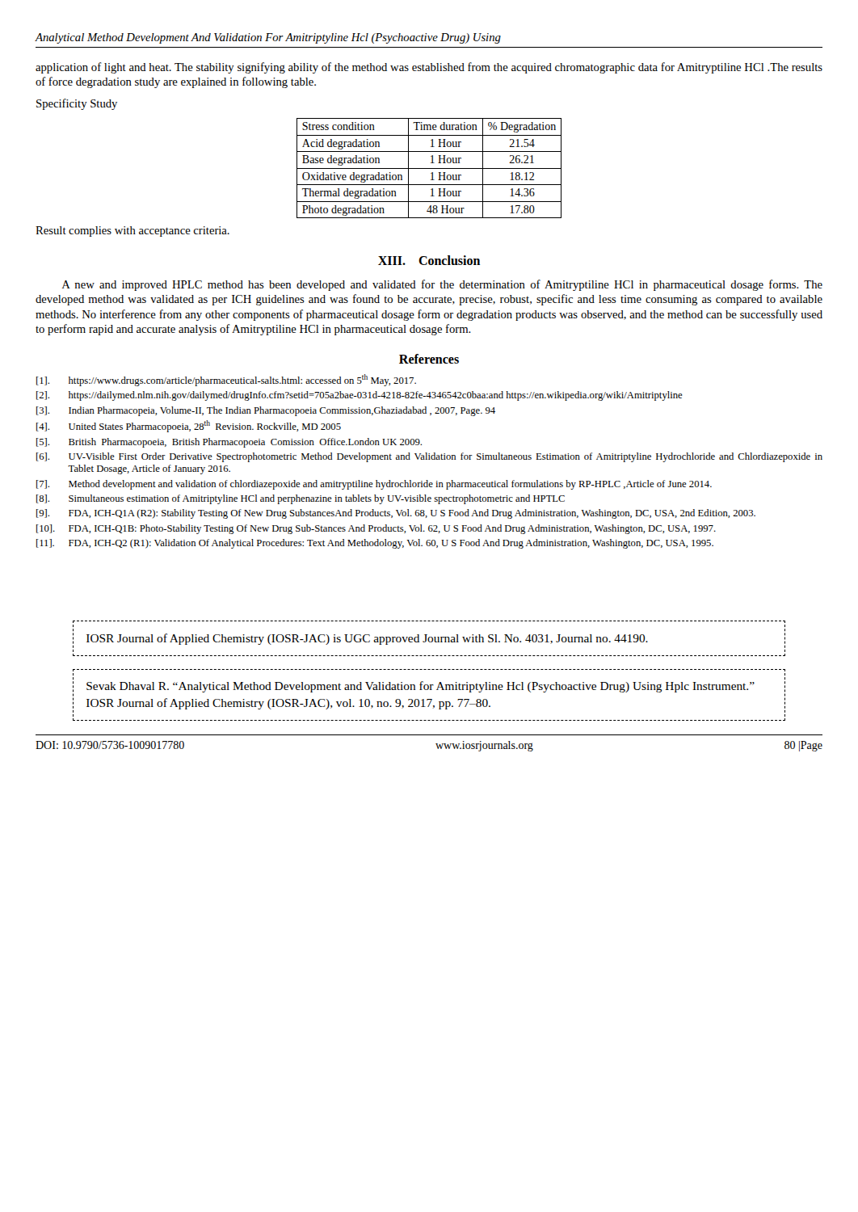Analytical Method Development And Validation For Amitriptyline Hcl (Psychoactive Drug) Using
application of light and heat. The stability signifying ability of the method was established from the acquired chromatographic data for Amitryptiline HCl .The results of force degradation study are explained in following table.
Specificity Study
| Stress condition | Time duration | % Degradation |
| Acid degradation | 1 Hour | 21.54 |
| Base degradation | 1 Hour | 26.21 |
| Oxidative degradation | 1 Hour | 18.12 |
| Thermal degradation | 1 Hour | 14.36 |
| Photo degradation | 48 Hour | 17.80 |
Result complies with acceptance criteria.
XIII. Conclusion
A new and improved HPLC method has been developed and validated for the determination of Amitryptiline HCl in pharmaceutical dosage forms. The developed method was validated as per ICH guidelines and was found to be accurate, precise, robust, specific and less time consuming as compared to available methods. No interference from any other components of pharmaceutical dosage form or degradation products was observed, and the method can be successfully used to perform rapid and accurate analysis of Amitryptiline HCl in pharmaceutical dosage form.
References
[1]. https://www.drugs.com/article/pharmaceutical-salts.html: accessed on 5th May, 2017.
[2]. https://dailymed.nlm.nih.gov/dailymed/drugInfo.cfm?setid=705a2bae-031d-4218-82fe-4346542c0baa:and https://en.wikipedia.org/wiki/Amitriptyline
[3]. Indian Pharmacopeia, Volume-II, The Indian Pharmacopoeia Commission,Ghaziadabad , 2007, Page. 94
[4]. United States Pharmacopoeia, 28th Revision. Rockville, MD 2005
[5]. British Pharmacopoeia, British Pharmacopoeia Comission Office.London UK 2009.
[6]. UV-Visible First Order Derivative Spectrophotometric Method Development and Validation for Simultaneous Estimation of Amitriptyline Hydrochloride and Chlordiazepoxide in Tablet Dosage, Article of January 2016.
[7]. Method development and validation of chlordiazepoxide and amitryptiline hydrochloride in pharmaceutical formulations by RP-HPLC ,Article of June 2014.
[8]. Simultaneous estimation of Amitriptyline HCl and perphenazine in tablets by UV-visible spectrophotometric and HPTLC
[9]. FDA, ICH-Q1A (R2): Stability Testing Of New Drug SubstancesAnd Products, Vol. 68, U S Food And Drug Administration, Washington, DC, USA, 2nd Edition, 2003.
[10]. FDA, ICH-Q1B: Photo-Stability Testing Of New Drug Sub-Stances And Products, Vol. 62, U S Food And Drug Administration, Washington, DC, USA, 1997.
[11]. FDA, ICH-Q2 (R1): Validation Of Analytical Procedures: Text And Methodology, Vol. 60, U S Food And Drug Administration, Washington, DC, USA, 1995.
IOSR Journal of Applied Chemistry (IOSR-JAC) is UGC approved Journal with Sl. No. 4031, Journal no. 44190.
Sevak Dhaval R. “Analytical Method Development and Validation for Amitriptyline Hcl (Psychoactive Drug) Using Hplc Instrument.” IOSR Journal of Applied Chemistry (IOSR-JAC), vol. 10, no. 9, 2017, pp. 77–80.
DOI: 10.9790/5736-1009017780
www.iosrjournals.org
80 |Page